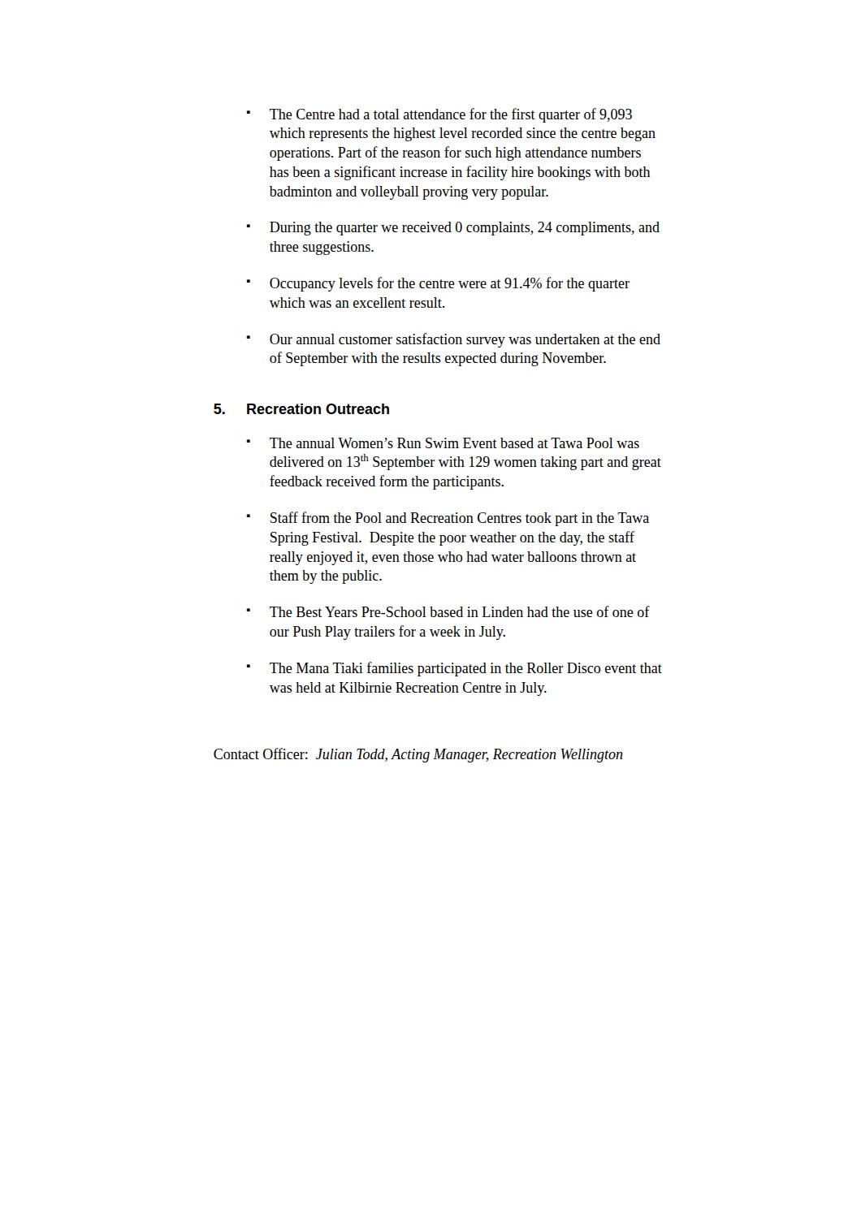The Centre had a total attendance for the first quarter of 9,093 which represents the highest level recorded since the centre began operations. Part of the reason for such high attendance numbers has been a significant increase in facility hire bookings with both badminton and volleyball proving very popular.
During the quarter we received 0 complaints, 24 compliments, and three suggestions.
Occupancy levels for the centre were at 91.4% for the quarter which was an excellent result.
Our annual customer satisfaction survey was undertaken at the end of September with the results expected during November.
5. Recreation Outreach
The annual Women’s Run Swim Event based at Tawa Pool was delivered on 13th September with 129 women taking part and great feedback received form the participants.
Staff from the Pool and Recreation Centres took part in the Tawa Spring Festival. Despite the poor weather on the day, the staff really enjoyed it, even those who had water balloons thrown at them by the public.
The Best Years Pre-School based in Linden had the use of one of our Push Play trailers for a week in July.
The Mana Tiaki families participated in the Roller Disco event that was held at Kilbirnie Recreation Centre in July.
Contact Officer: Julian Todd, Acting Manager, Recreation Wellington